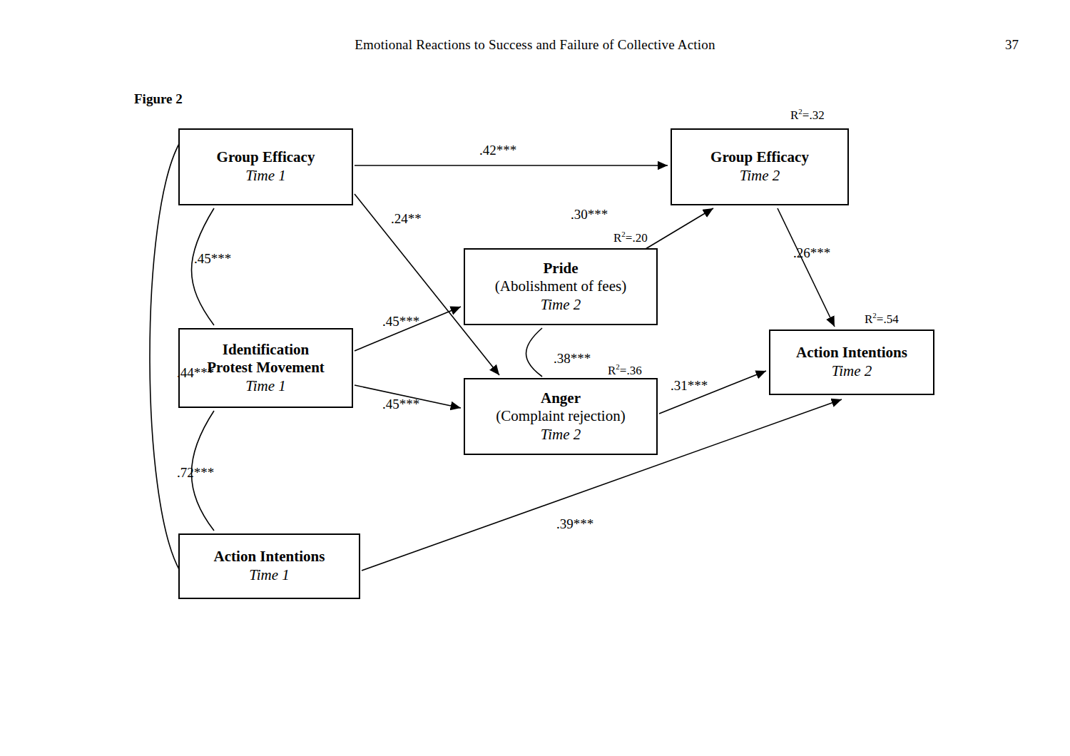Emotional Reactions to Success and Failure of Collective Action
37
Figure 2
Group Efficacy
Time 1
Group Efficacy
Time 2
Pride
(Abolishment of fees)
Time 2
Identification
Protest Movement
Time 1
Anger
(Complaint rejection)
Time 2
Action Intentions
Time 2
Action Intentions
Time 1
.42***
.24**
.45***
.45***
.45***
.30***
.26***
.38***
.31***
.44***
.72***
.39***
R2=.32
R2=.20
R2=.36
R2=.54